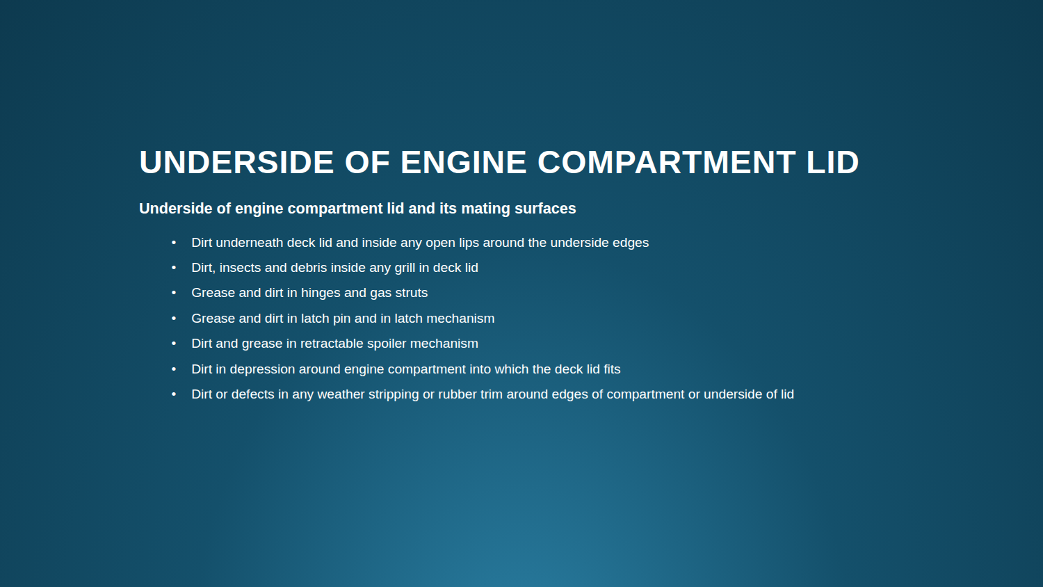Underside of Engine Compartment Lid
Underside of engine compartment lid and its mating surfaces
Dirt underneath deck lid and inside any open lips around the underside edges
Dirt, insects and debris inside any grill in deck lid
Grease and dirt in hinges and gas struts
Grease and dirt in latch pin and in latch mechanism
Dirt and grease in retractable spoiler mechanism
Dirt in depression around engine compartment into which the deck lid fits
Dirt or defects in any weather stripping or rubber trim around edges of compartment or underside of lid